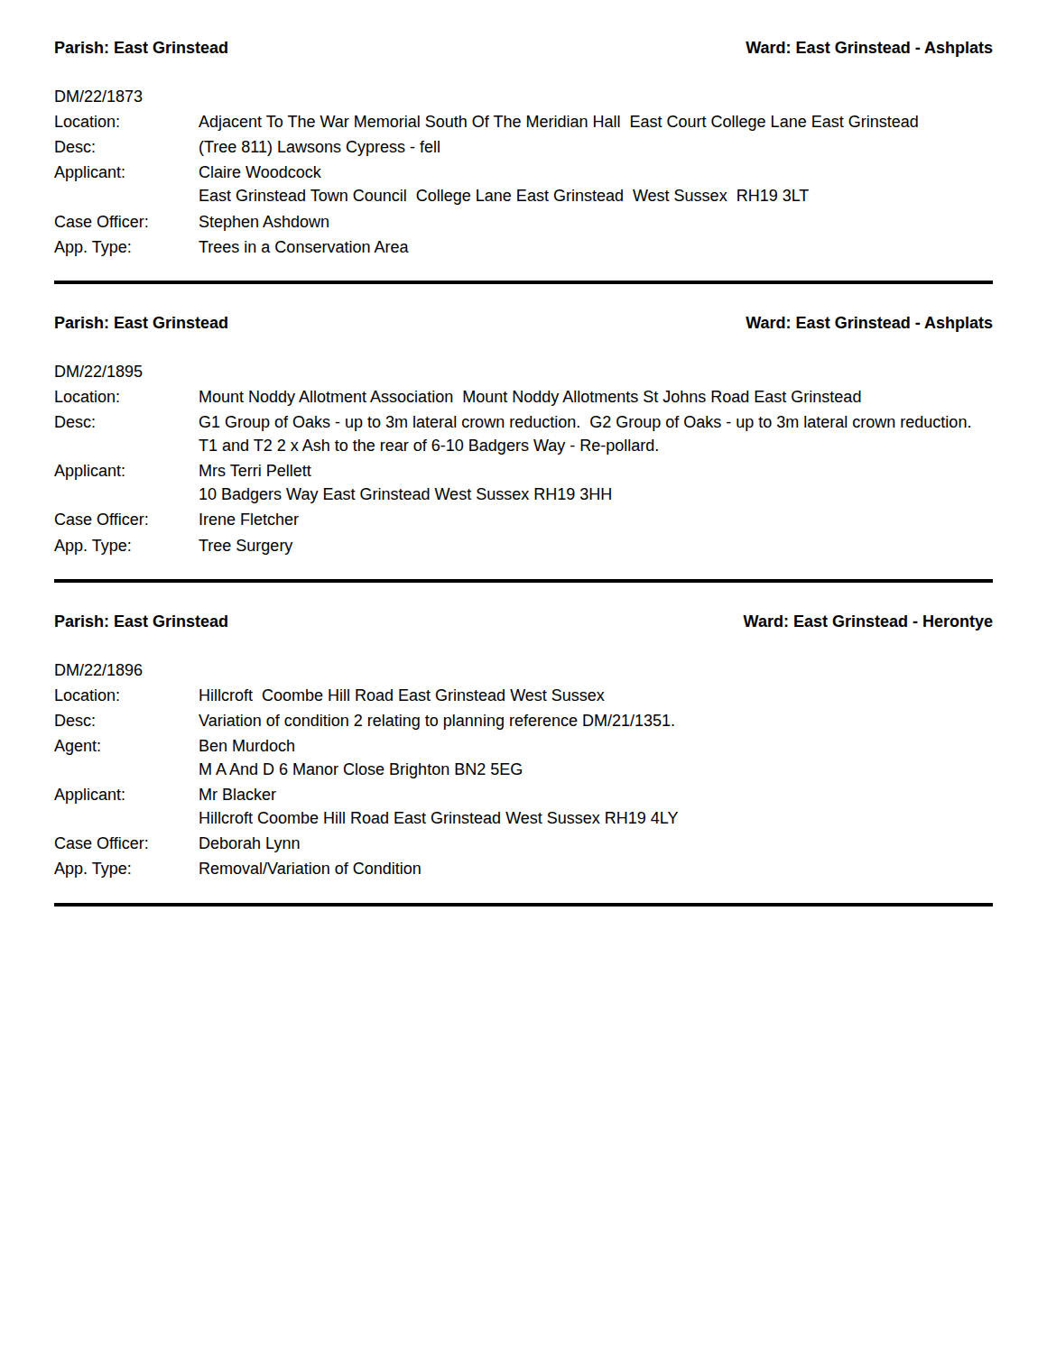Parish: East Grinstead Ward: East Grinstead - Ashplats
DM/22/1873
| Location: | Adjacent To The War Memorial South Of The Meridian Hall East Court College Lane East Grinstead |
| Desc: | (Tree 811) Lawsons Cypress - fell |
| Applicant: | Claire Woodcock East Grinstead Town Council College Lane East Grinstead West Sussex RH19 3LT |
| Case Officer: | Stephen Ashdown |
| App. Type: | Trees in a Conservation Area |
Parish: East Grinstead Ward: East Grinstead - Ashplats
DM/22/1895
| Location: | Mount Noddy Allotment Association Mount Noddy Allotments St Johns Road East Grinstead |
| Desc: | G1 Group of Oaks - up to 3m lateral crown reduction. G2 Group of Oaks - up to 3m lateral crown reduction. T1 and T2 2 x Ash to the rear of 6-10 Badgers Way - Re-pollard. |
| Applicant: | Mrs Terri Pellett 10 Badgers Way East Grinstead West Sussex RH19 3HH |
| Case Officer: | Irene Fletcher |
| App. Type: | Tree Surgery |
Parish: East Grinstead Ward: East Grinstead - Herontye
DM/22/1896
| Location: | Hillcroft Coombe Hill Road East Grinstead West Sussex |
| Desc: | Variation of condition 2 relating to planning reference DM/21/1351. |
| Agent: | Ben Murdoch M A And D 6 Manor Close Brighton BN2 5EG |
| Applicant: | Mr Blacker Hillcroft Coombe Hill Road East Grinstead West Sussex RH19 4LY |
| Case Officer: | Deborah Lynn |
| App. Type: | Removal/Variation of Condition |